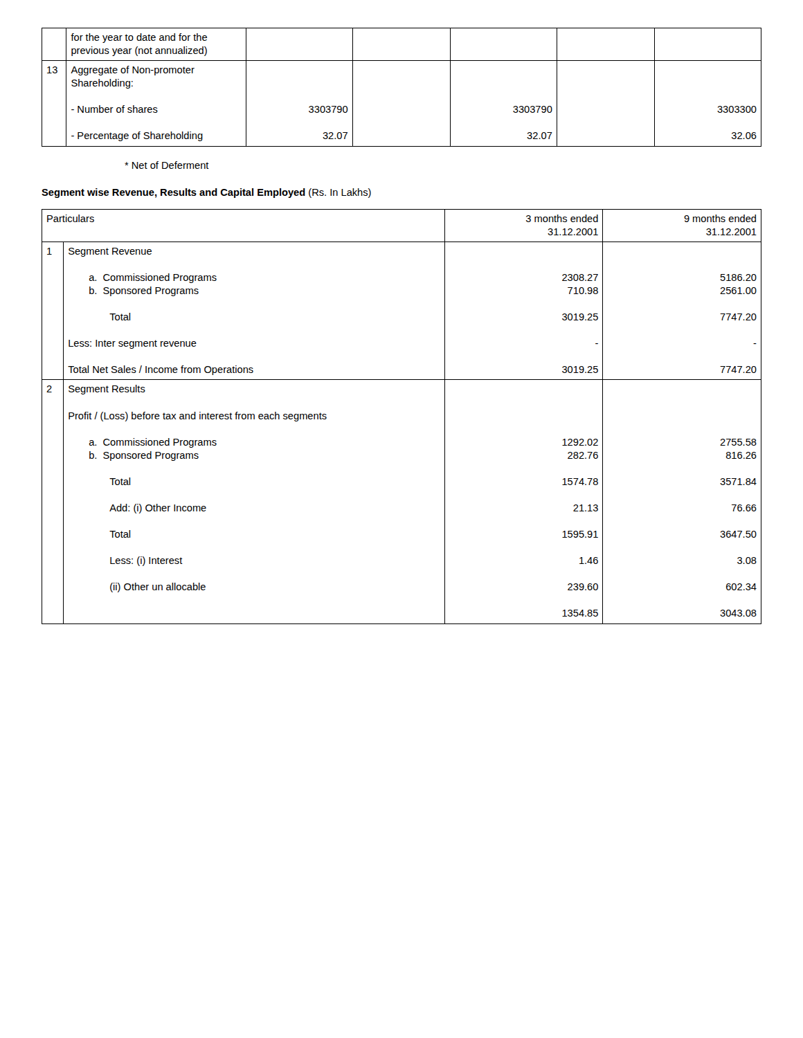| | for the year to date and for the previous year (not annualized) | | | | | |
| 13 | Aggregate of Non-promoter Shareholding: - Number of shares - Percentage of Shareholding | 3303790 32.07 | | 3303790 32.07 | | 3303300 32.06 |
* Net of Deferment
Segment wise Revenue, Results and Capital Employed (Rs. In Lakhs)
| Particulars | 3 months ended 31.12.2001 | 9 months ended 31.12.2001 |
| 1 | Segment Revenue a. Commissioned Programs b. Sponsored Programs Total Less: Inter segment revenue Total Net Sales / Income from Operations | 2308.27 710.98 3019.25 - 3019.25 | 5186.20 2561.00 7747.20 - 7747.20 |
| 2 | Segment Results Profit / (Loss) before tax and interest from each segments a. Commissioned Programs b. Sponsored Programs Total Add: (i) Other Income Total Less: (i) Interest (ii) Other un allocable | 1292.02 282.76 1574.78 21.13 1595.91 1.46 239.60 1354.85 | 2755.58 816.26 3571.84 76.66 3647.50 3.08 602.34 3043.08 |